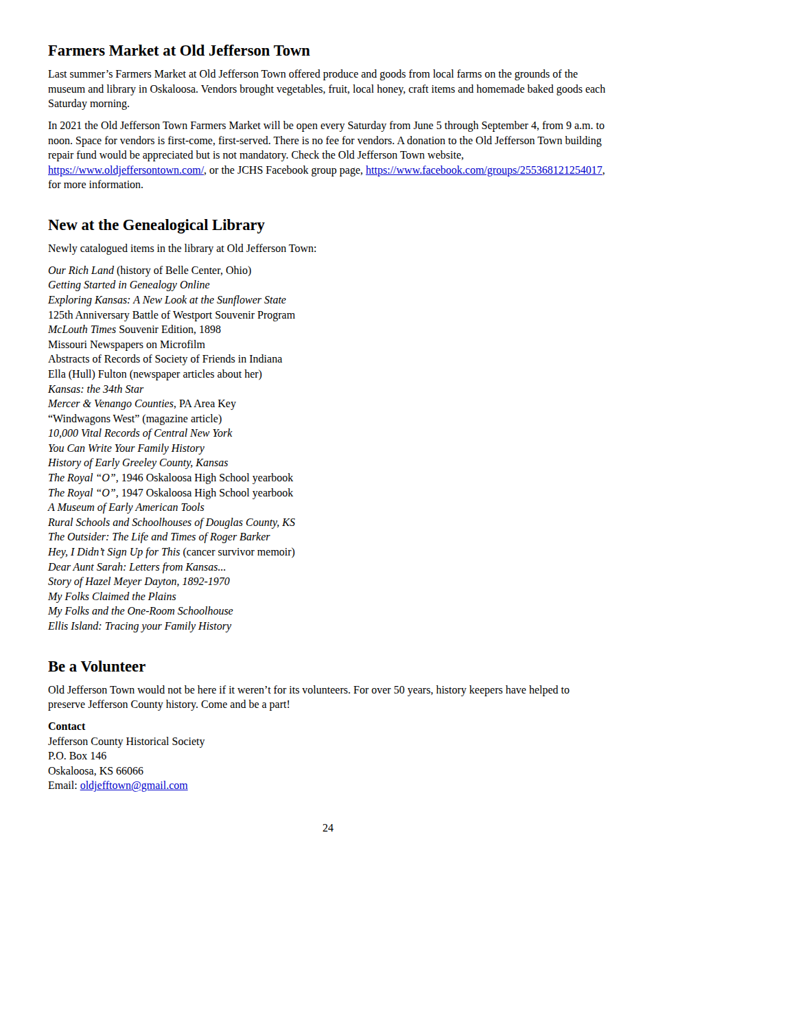Farmers Market at Old Jefferson Town
Last summer’s Farmers Market at Old Jefferson Town offered produce and goods from local farms on the grounds of the museum and library in Oskaloosa. Vendors brought vegetables, fruit, local honey, craft items and homemade baked goods each Saturday morning.
In 2021 the Old Jefferson Town Farmers Market will be open every Saturday from June 5 through September 4, from 9 a.m. to noon. Space for vendors is first-come, first-served. There is no fee for vendors. A donation to the Old Jefferson Town building repair fund would be appreciated but is not mandatory. Check the Old Jefferson Town website, https://www.oldjeffersontown.com/, or the JCHS Facebook group page, https://www.facebook.com/groups/255368121254017, for more information.
New at the Genealogical Library
Newly catalogued items in the library at Old Jefferson Town:
Our Rich Land (history of Belle Center, Ohio)
Getting Started in Genealogy Online
Exploring Kansas: A New Look at the Sunflower State
125th Anniversary Battle of Westport Souvenir Program
McLouth Times Souvenir Edition, 1898
Missouri Newspapers on Microfilm
Abstracts of Records of Society of Friends in Indiana
Ella (Hull) Fulton (newspaper articles about her)
Kansas: the 34th Star
Mercer & Venango Counties, PA Area Key
“Windwagons West” (magazine article)
10,000 Vital Records of Central New York
You Can Write Your Family History
History of Early Greeley County, Kansas
The Royal “O”, 1946 Oskaloosa High School yearbook
The Royal “O”, 1947 Oskaloosa High School yearbook
A Museum of Early American Tools
Rural Schools and Schoolhouses of Douglas County, KS
The Outsider: The Life and Times of Roger Barker
Hey, I Didn’t Sign Up for This (cancer survivor memoir)
Dear Aunt Sarah: Letters from Kansas...
Story of Hazel Meyer Dayton, 1892-1970
My Folks Claimed the Plains
My Folks and the One-Room Schoolhouse
Ellis Island: Tracing your Family History
Be a Volunteer
Old Jefferson Town would not be here if it weren’t for its volunteers. For over 50 years, history keepers have helped to preserve Jefferson County history. Come and be a part!
Contact
Jefferson County Historical Society
P.O. Box 146
Oskaloosa, KS 66066
Email: oldjefftown@gmail.com
24